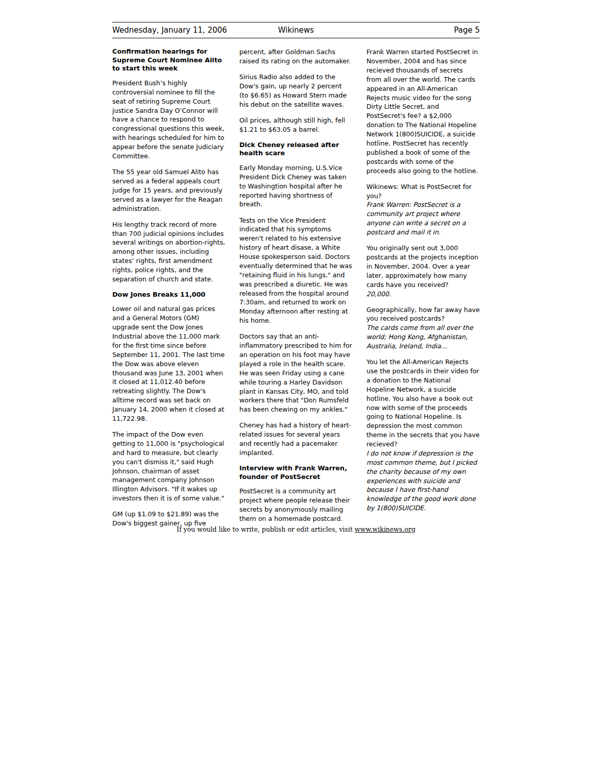Wednesday, January 11, 2006
Wikinews
Page 5
Confirmation hearings for Supreme Court Nominee Alito to start this week
President Bush’s highly controversial nominee to fill the seat of retiring Supreme Court justice Sandra Day O’Connor will have a chance to respond to congressional questions this week, with hearings scheduled for him to appear before the senate Judiciary Committee.
The 55 year old Samuel Alito has served as a federal appeals court judge for 15 years, and previously served as a lawyer for the Reagan administration.
His lengthy track record of more than 700 judicial opinions includes several writings on abortion-rights, among other issues, including states’ rights, first amendment rights, police rights, and the separation of church and state.
Dow Jones Breaks 11,000
Lower oil and natural gas prices and a General Motors (GM) upgrade sent the Dow Jones Industrial above the 11,000 mark for the first time since before September 11, 2001. The last time the Dow was above eleven thousand was June 13, 2001 when it closed at 11,012.40 before retreating slightly. The Dow's alltime record was set back on January 14, 2000 when it closed at 11,722.98.
The impact of the Dow even getting to 11,000 is "psychological and hard to measure, but clearly you can't dismiss it," said Hugh Johnson, chairman of asset management company Johnson Illington Advisors. "If it wakes up investors then it is of some value."
GM (up $1.09 to $21.89) was the Dow's biggest gainer, up five percent, after Goldman Sachs raised its rating on the automaker.
Sirius Radio also added to the Dow's gain, up nearly 2 percent (to $6.65) as Howard Stern made his debut on the satellite waves.
Oil prices, although still high, fell $1.21 to $63.05 a barrel.
Dick Cheney released after health scare
Early Monday morning, U.S.Vice President Dick Cheney was taken to Washingtion hospital after he reported having shortness of breath.
Tests on the Vice President indicated that his symptoms weren't related to his extensive history of heart disase, a White House spokesperson said. Doctors eventually determined that he was "retaining fluid in his lungs," and was prescribed a diuretic. He was released from the hospital around 7:30am, and returned to work on Monday afternoon after resting at his home.
Doctors say that an anti-inflammatory prescribed to him for an operation on his foot may have played a role in the health scare. He was seen Friday using a cane while touring a Harley Davidson plant in Kansas City, MO, and told workers there that "Don Rumsfeld has been chewing on my ankles."
Cheney has had a history of heart-related issues for several years and recently had a pacemaker implanted.
Interview with Frank Warren, founder of PostSecret
PostSecret is a community art project where people release their secrets by anonymously mailing them on a homemade postcard. Frank Warren started PostSecret in November, 2004 and has since recieved thousands of secrets from all over the world. The cards appeared in an All-American Rejects music video for the song Dirty Little Secret, and PostSecret's fee? a $2,000 donation to The National Hopeline Network 1(800)SUICIDE, a suicide hotline. PostSecret has recently published a book of some of the postcards with some of the proceeds also going to the hotline.
Wikinews: What is PostSecret for you?
Frank Warren: PostSecret is a community art project where anyone can write a secret on a postcard and mail it in.
You originally sent out 3,000 postcards at the projects inception in November, 2004. Over a year later, approximately how many cards have you received?
20,000.
Geographically, how far away have you received postcards?
The cards come from all over the world; Hong Kong, Afghanistan, Australia, Ireland, India...
You let the All-American Rejects use the postcards in their video for a donation to the National Hopeline Network, a suicide hotline. You also have a book out now with some of the proceeds going to National Hopeline. Is depression the most common theme in the secrets that you have recieved?
I do not know if depression is the most common theme, but I picked the charity because of my own experiences with suicide and because I have first-hand knowledge of the good work done by 1(800)SUICIDE.
If you would like to write, publish or edit articles, visit www.wikinews.org